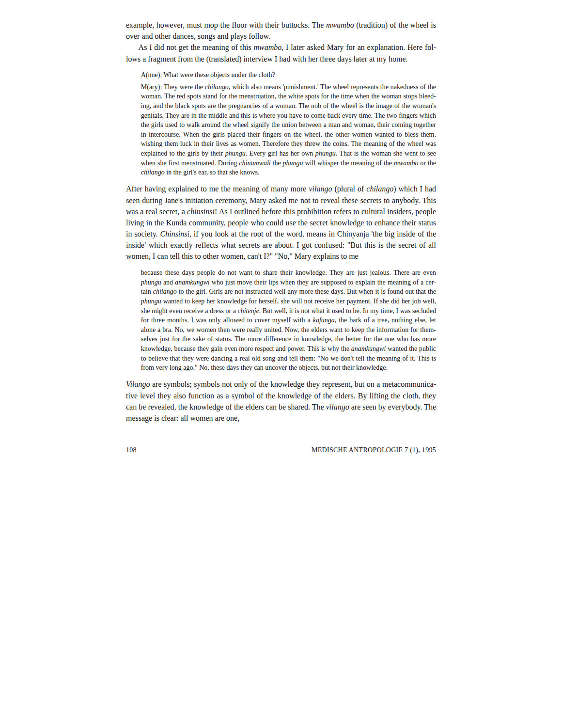example, however, must mop the floor with their buttocks. The mwambo (tradition) of the wheel is over and other dances, songs and plays follow.
As I did not get the meaning of this mwambo, I later asked Mary for an explanation. Here follows a fragment from the (translated) interview I had with her three days later at my home.
A(nne): What were these objects under the cloth?
M(ary): They were the chilango, which also means 'punishment.' The wheel represents the nakedness of the woman. The red spots stand for the menstruation, the white spots for the time when the woman stops bleeding, and the black spots are the pregnancies of a woman. The nob of the wheel is the image of the woman's genitals. They are in the middle and this is where you have to come back every time. The two fingers which the girls used to walk around the wheel signify the union between a man and woman, their coming together in intercourse. When the girls placed their fingers on the wheel, the other women wanted to bless them, wishing them luck in their lives as women. Therefore they threw the coins. The meaning of the wheel was explained to the girls by their phungu. Every girl has her own phungu. That is the woman she went to see when she first menstruated. During chinamwali the phungu will whisper the meaning of the mwambo or the chilango in the girl's ear, so that she knows.
After having explained to me the meaning of many more vilango (plural of chilango) which I had seen during Jane's initiation ceremony, Mary asked me not to reveal these secrets to anybody. This was a real secret, a chinsinsi! As I outlined before this prohibition refers to cultural insiders, people living in the Kunda community, people who could use the secret knowledge to enhance their status in society. Chinsinsi, if you look at the root of the word, means in Chinyanja 'the big inside of the inside' which exactly reflects what secrets are about. I got confused: "But this is the secret of all women, I can tell this to other women, can't I?" "No," Mary explains to me
because these days people do not want to share their knowledge. They are just jealous. There are even phungu and anamkungwi who just move their lips when they are supposed to explain the meaning of a certain chilango to the girl. Girls are not instructed well any more these days. But when it is found out that the phungu wanted to keep her knowledge for herself, she will not receive her payment. If she did her job well, she might even receive a dress or a chitenje. But well, it is not what it used to be. In my time, I was secluded for three months. I was only allowed to cover myself with a kafunga, the bark of a tree, nothing else, let alone a bra. No, we women then were really united. Now, the elders want to keep the information for themselves just for the sake of status. The more difference in knowledge, the better for the one who has more knowledge, because they gain even more respect and power. This is why the anamkungwi wanted the public to believe that they were dancing a real old song and tell them: "No we don't tell the meaning of it. This is from very long ago." No, these days they can uncover the objects, but not their knowledge.
Vilango are symbols; symbols not only of the knowledge they represent, but on a metacommunicative level they also function as a symbol of the knowledge of the elders. By lifting the cloth, they can be revealed, the knowledge of the elders can be shared. The vilango are seen by everybody. The message is clear: all women are one,
108 MEDISCHE ANTROPOLOGIE 7 (1), 1995